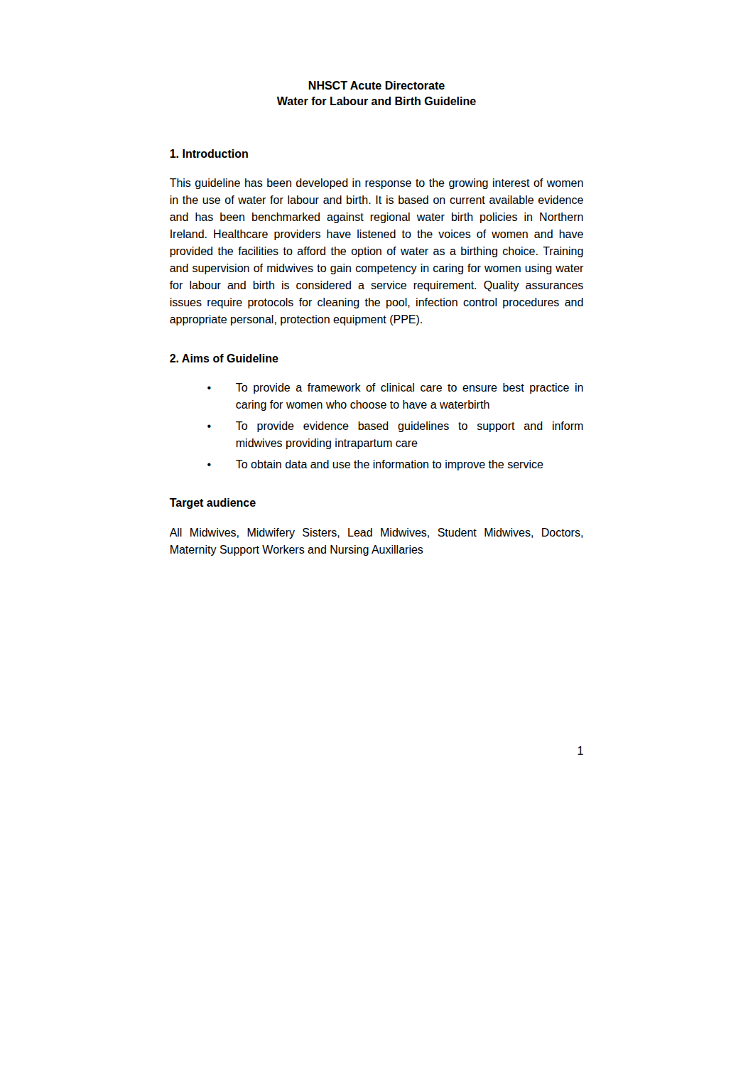NHSCT Acute Directorate
Water for Labour and Birth Guideline
1. Introduction
This guideline has been developed in response to the growing interest of women in the use of water for labour and birth. It is based on current available evidence and has been benchmarked against regional water birth policies in Northern Ireland. Healthcare providers have listened to the voices of women and have provided the facilities to afford the option of water as a birthing choice. Training and supervision of midwives to gain competency in caring for women using water for labour and birth is considered a service requirement. Quality assurances issues require protocols for cleaning the pool, infection control procedures and appropriate personal, protection equipment (PPE).
2. Aims of Guideline
To provide a framework of clinical care to ensure best practice in caring for women who choose to have a waterbirth
To provide evidence based guidelines to support and inform midwives providing intrapartum care
To obtain data and use the information to improve the service
Target audience
All Midwives, Midwifery Sisters, Lead Midwives, Student Midwives, Doctors, Maternity Support Workers and Nursing Auxillaries
1